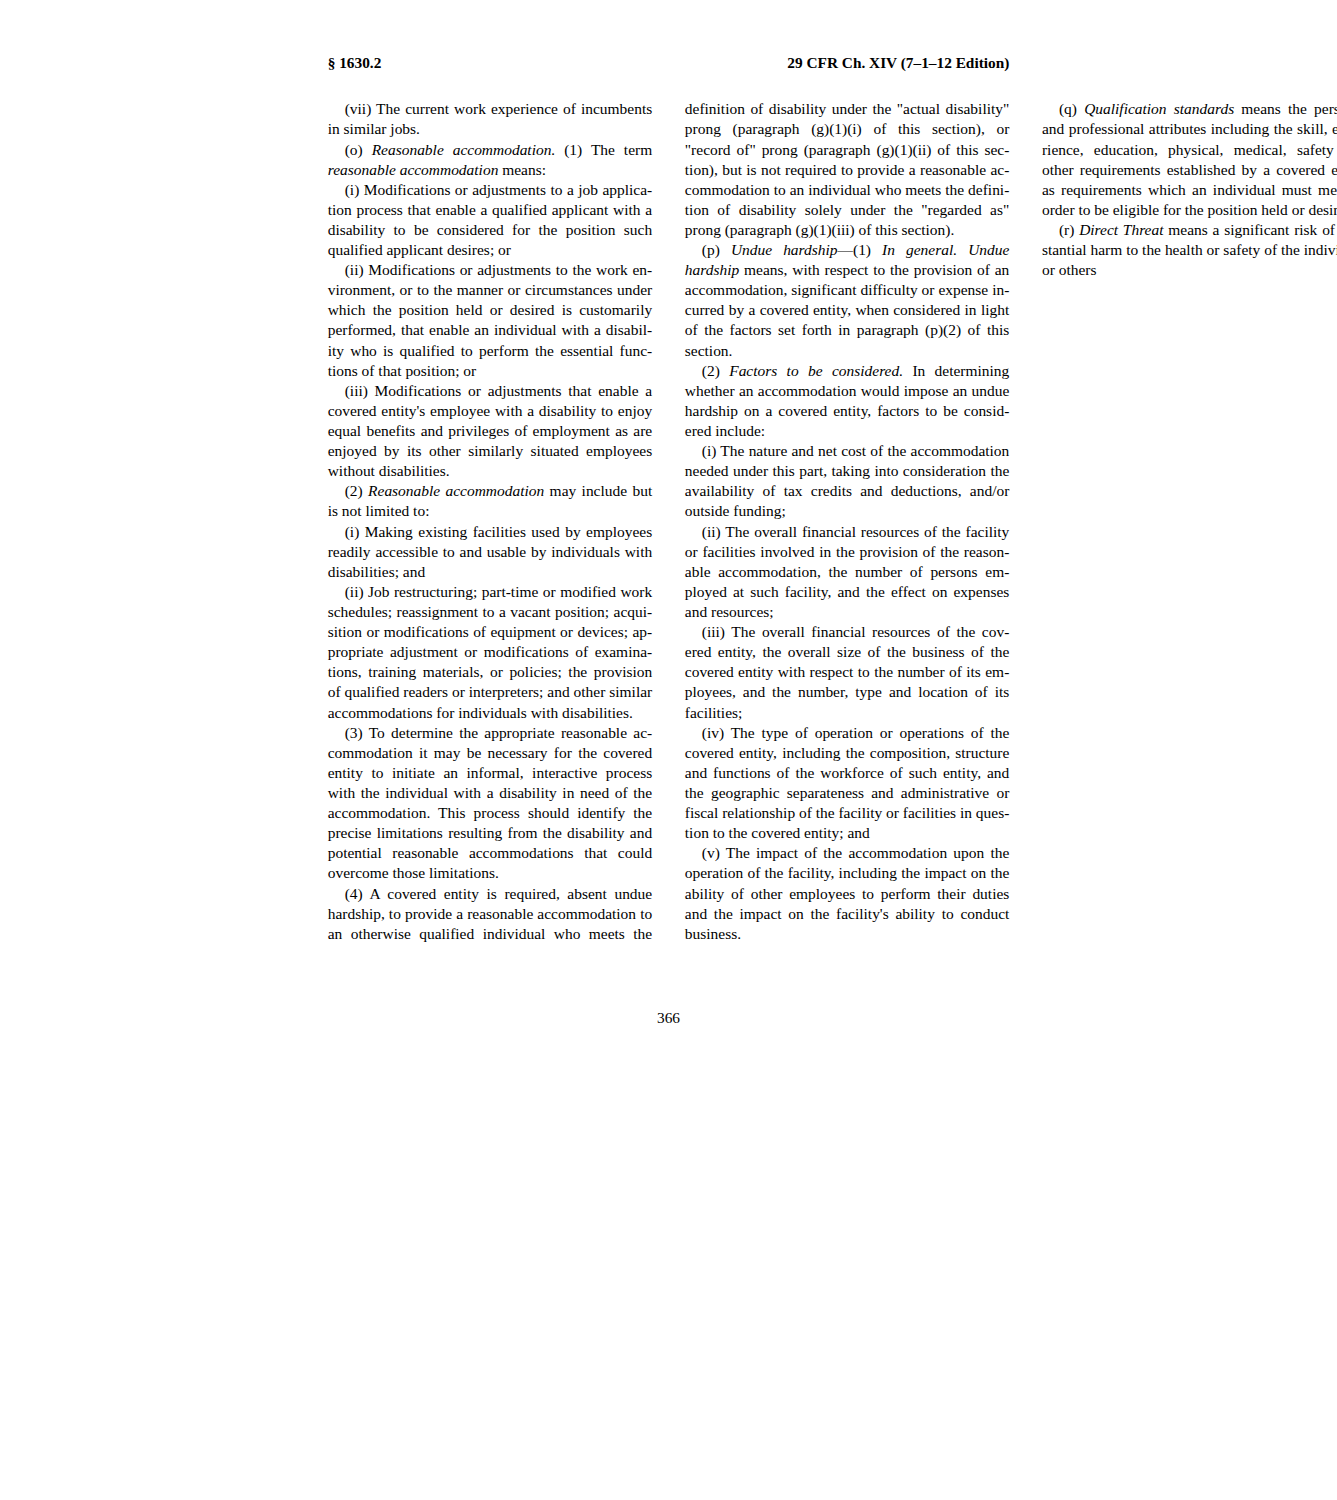§ 1630.2 29 CFR Ch. XIV (7–1–12 Edition)
(vii) The current work experience of incumbents in similar jobs.
(o) Reasonable accommodation. (1) The term reasonable accommodation means:
(i) Modifications or adjustments to a job application process that enable a qualified applicant with a disability to be considered for the position such qualified applicant desires; or
(ii) Modifications or adjustments to the work environment, or to the manner or circumstances under which the position held or desired is customarily performed, that enable an individual with a disability who is qualified to perform the essential functions of that position; or
(iii) Modifications or adjustments that enable a covered entity's employee with a disability to enjoy equal benefits and privileges of employment as are enjoyed by its other similarly situated employees without disabilities.
(2) Reasonable accommodation may include but is not limited to:
(i) Making existing facilities used by employees readily accessible to and usable by individuals with disabilities; and
(ii) Job restructuring; part-time or modified work schedules; reassignment to a vacant position; acquisition or modifications of equipment or devices; appropriate adjustment or modifications of examinations, training materials, or policies; the provision of qualified readers or interpreters; and other similar accommodations for individuals with disabilities.
(3) To determine the appropriate reasonable accommodation it may be necessary for the covered entity to initiate an informal, interactive process with the individual with a disability in need of the accommodation. This process should identify the precise limitations resulting from the disability and potential reasonable accommodations that could overcome those limitations.
(4) A covered entity is required, absent undue hardship, to provide a reasonable accommodation to an otherwise qualified individual who meets the definition of disability under the "actual disability" prong (paragraph (g)(1)(i) of this section), or "record of" prong (paragraph (g)(1)(ii) of this section), but is not required to provide a reasonable accommodation to an individual who meets the definition of disability solely under the "regarded as" prong (paragraph (g)(1)(iii) of this section).
(p) Undue hardship—(1) In general. Undue hardship means, with respect to the provision of an accommodation, significant difficulty or expense incurred by a covered entity, when considered in light of the factors set forth in paragraph (p)(2) of this section.
(2) Factors to be considered. In determining whether an accommodation would impose an undue hardship on a covered entity, factors to be considered include:
(i) The nature and net cost of the accommodation needed under this part, taking into consideration the availability of tax credits and deductions, and/or outside funding;
(ii) The overall financial resources of the facility or facilities involved in the provision of the reasonable accommodation, the number of persons employed at such facility, and the effect on expenses and resources;
(iii) The overall financial resources of the covered entity, the overall size of the business of the covered entity with respect to the number of its employees, and the number, type and location of its facilities;
(iv) The type of operation or operations of the covered entity, including the composition, structure and functions of the workforce of such entity, and the geographic separateness and administrative or fiscal relationship of the facility or facilities in question to the covered entity; and
(v) The impact of the accommodation upon the operation of the facility, including the impact on the ability of other employees to perform their duties and the impact on the facility's ability to conduct business.
(q) Qualification standards means the personal and professional attributes including the skill, experience, education, physical, medical, safety and other requirements established by a covered entity as requirements which an individual must meet in order to be eligible for the position held or desired.
(r) Direct Threat means a significant risk of substantial harm to the health or safety of the individual or others
366